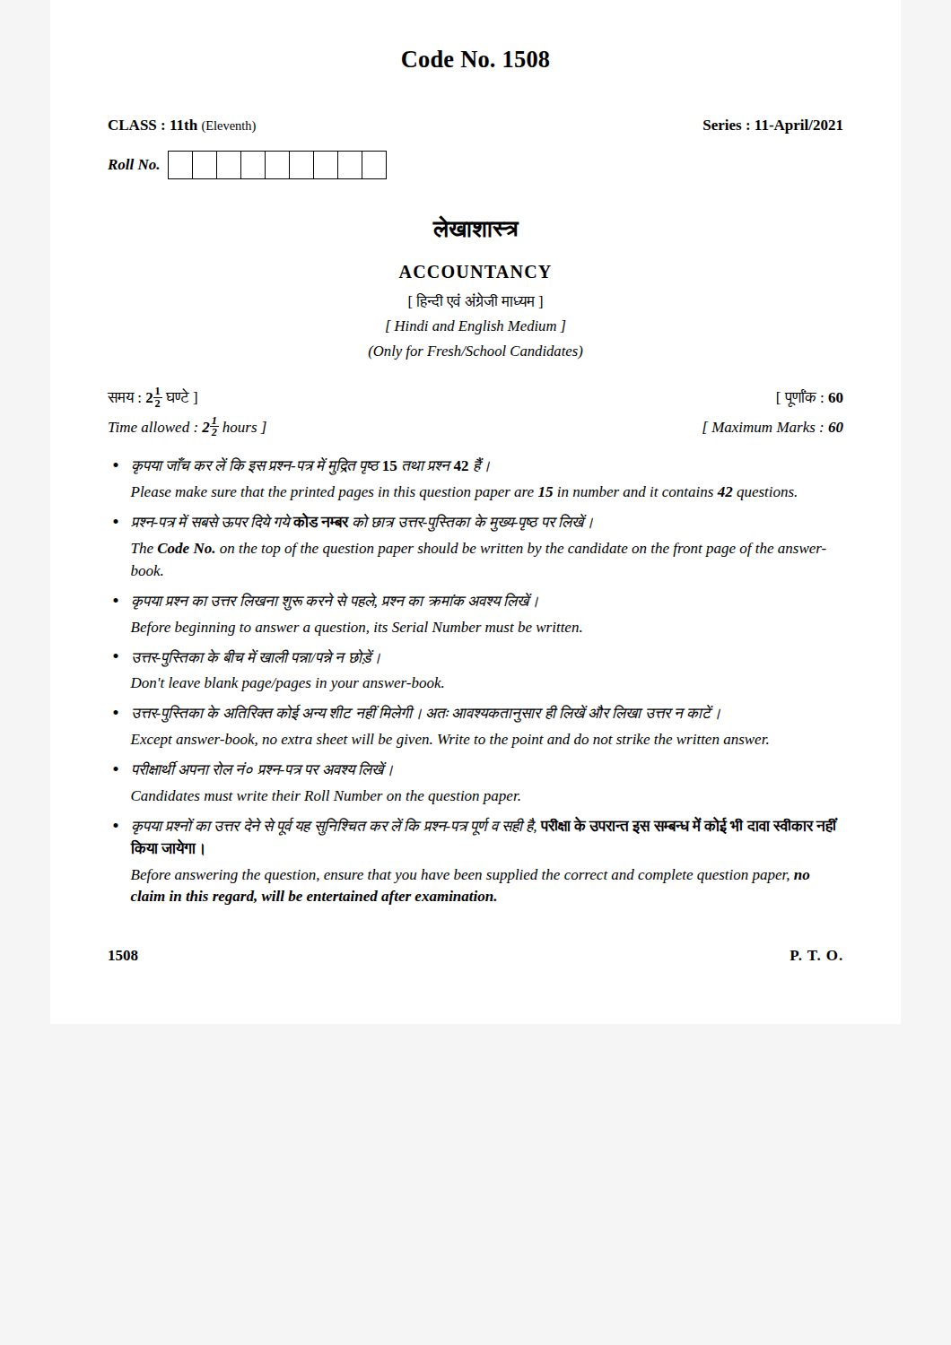Code No. 1508
CLASS : 11th (Eleventh)
Series : 11-April/2021
Roll No.
लेखाशास्त्र
ACCOUNTANCY
[ हिन्दी एवं अंग्रेजी माध्यम ]
[ Hindi and English Medium ]
(Only for Fresh/School Candidates)
समय : 212 घण्टे ]
[ पूर्णांक : 60
Time allowed : 212 hours ]
[ Maximum Marks : 60
कृपया जाँच कर लें कि इस प्रश्न-पत्र में मुद्रित पृष्ठ 15 तथा प्रश्न 42 हैं।
Please make sure that the printed pages in this question paper are 15 in number and it contains 42 questions.
प्रश्न-पत्र में सबसे ऊपर दिये गये कोड नम्बर को छात्र उत्तर-पुस्तिका के मुख्य-पृष्ठ पर लिखें।
The Code No. on the top of the question paper should be written by the candidate on the front page of the answer-book.
कृपया प्रश्न का उत्तर लिखना शुरू करने से पहले, प्रश्न का क्रमांक अवश्य लिखें।
Before beginning to answer a question, its Serial Number must be written.
उत्तर-पुस्तिका के बीच में खाली पन्ना/पन्ने न छोड़ें।
Don't leave blank page/pages in your answer-book.
उत्तर-पुस्तिका के अतिरिक्त कोई अन्य शीट नहीं मिलेगी। अतः आवश्यकतानुसार ही लिखें और लिखा उत्तर न काटें।
Except answer-book, no extra sheet will be given. Write to the point and do not strike the written answer.
परीक्षार्थी अपना रोल नं० प्रश्न-पत्र पर अवश्य लिखें।
Candidates must write their Roll Number on the question paper.
कृपया प्रश्नों का उत्तर देने से पूर्व यह सुनिश्चित कर लें कि प्रश्न-पत्र पूर्ण व सही है, परीक्षा के उपरान्त इस सम्बन्ध में कोई भी दावा स्वीकार नहीं किया जायेगा।
Before answering the question, ensure that you have been supplied the correct and complete question paper, no claim in this regard, will be entertained after examination.
1508
P. T. O.